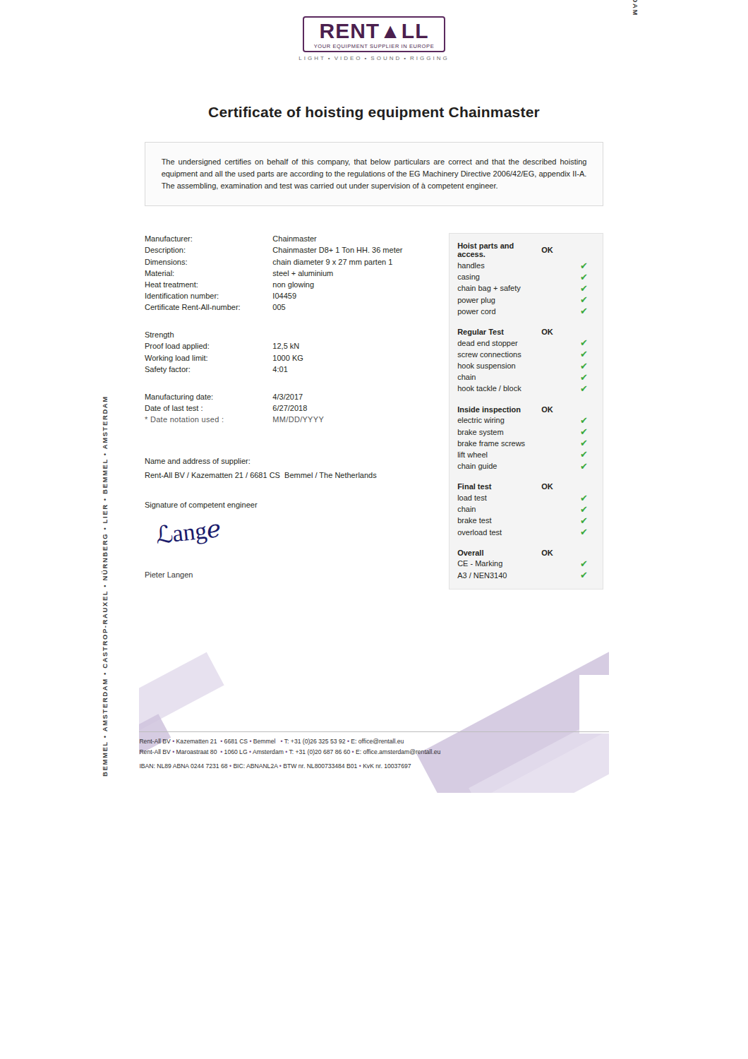BEMMEL • AMSTERDAM • CASTROP-RAUXEL • NÜRNBERG • LIER • BEMMEL • AMSTERDAM
AMSTERDAM • CASTROP-RAUXEL • NÜRNBERG • LIER • BEMMEL • AMSTERDAM
RENT▲LL
Your equipment supplier in Europe
LIGHT•VIDEO•SOUND•RIGGING
Certificate of hoisting equipment Chainmaster
The undersigned certifies on behalf of this company, that below particulars are correct and that the described hoisting equipment and all the used parts are according to the regulations of the EG Machinery Directive 2006/42/EG, appendix II-A. The assembling, examination and test was carried out under supervision of à competent engineer.
| Manufacturer: | Chainmaster |
| Description: | Chainmaster D8+ 1 Ton HH. 36 meter |
| Dimensions: | chain diameter 9 x 27 mm parten 1 |
| Material: | steel + aluminium |
| Heat treatment: | non glowing |
| Identification number: | I04459 |
| Certificate Rent-All-number: | 005 |
| Strength | |
| Proof load applied: | 12,5 kN |
| Working load limit: | 1000 KG |
| Safety factor: | 4:01 |
| Manufacturing date: | 4/3/2017 |
| Date of last test : | 6/27/2018 |
| * Date notation used : | MM/DD/YYYY |
Name and address of supplier:
Rent-All BV / Kazematten 21 / 6681 CS Bemmel / The Netherlands
Signature of competent engineer
ℒangℯ
Pieter Langen
| Hoist parts and access. | OK | |
| handles | | ✔ |
| casing | | ✔ |
| chain bag + safety | | ✔ |
| power plug | | ✔ |
| power cord | | ✔ |
| Regular Test | OK | |
| dead end stopper | | ✔ |
| screw connections | | ✔ |
| hook suspension | | ✔ |
| chain | | ✔ |
| hook tackle / block | | ✔ |
| Inside inspection | OK | |
| electric wiring | | ✔ |
| brake system | | ✔ |
| brake frame screws | | ✔ |
| lift wheel | | ✔ |
| chain guide | | ✔ |
| Final test | OK | |
| load test | | ✔ |
| chain | | ✔ |
| brake test | | ✔ |
| overload test | | ✔ |
| Overall | OK | |
| CE - Marking | | ✔ |
| A3 / NEN3140 | | ✔ |
Rent-All BV • Kazematten 21 • 6681 CS • Bemmel • T: +31 (0)26 325 53 92 • E: office@rentall.eu
Rent-All BV • Maroastraat 80 • 1060 LG • Amsterdam • T: +31 (0)20 687 86 60 • E: office.amsterdam@rentall.eu
IBAN: NL89 ABNA 0244 7231 68 • BIC: ABNANL2A • BTW nr. NL800733484 B01 • KvK nr. 10037697